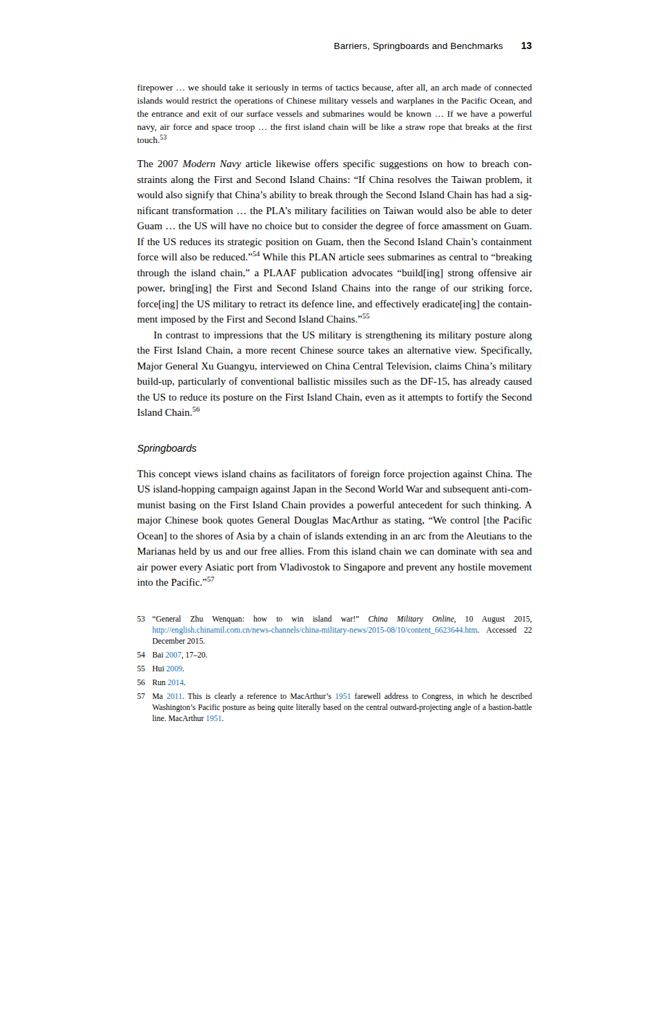Barriers, Springboards and Benchmarks 13
firepower … we should take it seriously in terms of tactics because, after all, an arch made of connected islands would restrict the operations of Chinese military vessels and warplanes in the Pacific Ocean, and the entrance and exit of our surface vessels and submarines would be known … If we have a powerful navy, air force and space troop … the first island chain will be like a straw rope that breaks at the first touch.53
The 2007 Modern Navy article likewise offers specific suggestions on how to breach constraints along the First and Second Island Chains: “If China resolves the Taiwan problem, it would also signify that China’s ability to break through the Second Island Chain has had a significant transformation … the PLA’s military facilities on Taiwan would also be able to deter Guam … the US will have no choice but to consider the degree of force amassment on Guam. If the US reduces its strategic position on Guam, then the Second Island Chain’s containment force will also be reduced.”54 While this PLAN article sees submarines as central to “breaking through the island chain,” a PLAAF publication advocates “build[ing] strong offensive air power, bring[ing] the First and Second Island Chains into the range of our striking force, force[ing] the US military to retract its defence line, and effectively eradicate[ing] the containment imposed by the First and Second Island Chains.”55
In contrast to impressions that the US military is strengthening its military posture along the First Island Chain, a more recent Chinese source takes an alternative view. Specifically, Major General Xu Guangyu, interviewed on China Central Television, claims China’s military build-up, particularly of conventional ballistic missiles such as the DF-15, has already caused the US to reduce its posture on the First Island Chain, even as it attempts to fortify the Second Island Chain.56
Springboards
This concept views island chains as facilitators of foreign force projection against China. The US island-hopping campaign against Japan in the Second World War and subsequent anti-communist basing on the First Island Chain provides a powerful antecedent for such thinking. A major Chinese book quotes General Douglas MacArthur as stating, “We control [the Pacific Ocean] to the shores of Asia by a chain of islands extending in an arc from the Aleutians to the Marianas held by us and our free allies. From this island chain we can dominate with sea and air power every Asiatic port from Vladivostok to Singapore and prevent any hostile movement into the Pacific.”57
53
“General Zhu Wenquan: how to win island war!” China Military Online, 10 August 2015, http://english.chinamil.com.cn/news-channels/china-military-news/2015-08/10/content_6623644.htm. Accessed 22 December 2015.
54
Bai 2007, 17–20.
55
Hui 2009.
56
Run 2014.
57
Ma 2011. This is clearly a reference to MacArthur’s 1951 farewell address to Congress, in which he described Washington’s Pacific posture as being quite literally based on the central outward-projecting angle of a bastion-battle line. MacArthur 1951.